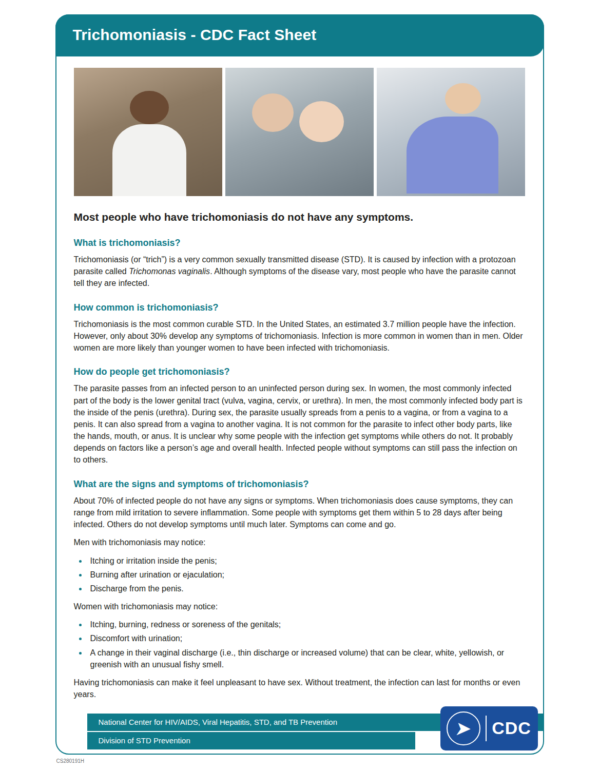Trichomoniasis - CDC Fact Sheet
Most people who have trichomoniasis do not have any symptoms.
What is trichomoniasis?
Trichomoniasis (or “trich”) is a very common sexually transmitted disease (STD). It is caused by infection with a protozoan parasite called Trichomonas vaginalis. Although symptoms of the disease vary, most people who have the parasite cannot tell they are infected.
How common is trichomoniasis?
Trichomoniasis is the most common curable STD. In the United States, an estimated 3.7 million people have the infection. However, only about 30% develop any symptoms of trichomoniasis. Infection is more common in women than in men. Older women are more likely than younger women to have been infected with trichomoniasis.
How do people get trichomoniasis?
The parasite passes from an infected person to an uninfected person during sex. In women, the most commonly infected part of the body is the lower genital tract (vulva, vagina, cervix, or urethra). In men, the most commonly infected body part is the inside of the penis (urethra). During sex, the parasite usually spreads from a penis to a vagina, or from a vagina to a penis. It can also spread from a vagina to another vagina. It is not common for the parasite to infect other body parts, like the hands, mouth, or anus. It is unclear why some people with the infection get symptoms while others do not. It probably depends on factors like a person’s age and overall health. Infected people without symptoms can still pass the infection on to others.
What are the signs and symptoms of trichomoniasis?
About 70% of infected people do not have any signs or symptoms. When trichomoniasis does cause symptoms, they can range from mild irritation to severe inflammation. Some people with symptoms get them within 5 to 28 days after being infected. Others do not develop symptoms until much later. Symptoms can come and go.
Men with trichomoniasis may notice:
Itching or irritation inside the penis;
Burning after urination or ejaculation;
Discharge from the penis.
Women with trichomoniasis may notice:
Itching, burning, redness or soreness of the genitals;
Discomfort with urination;
A change in their vaginal discharge (i.e., thin discharge or increased volume) that can be clear, white, yellowish, or greenish with an unusual fishy smell.
Having trichomoniasis can make it feel unpleasant to have sex. Without treatment, the infection can last for months or even years.
National Center for HIV/AIDS, Viral Hepatitis, STD, and TB Prevention
Division of STD Prevention
➤
CDC
CS280191H